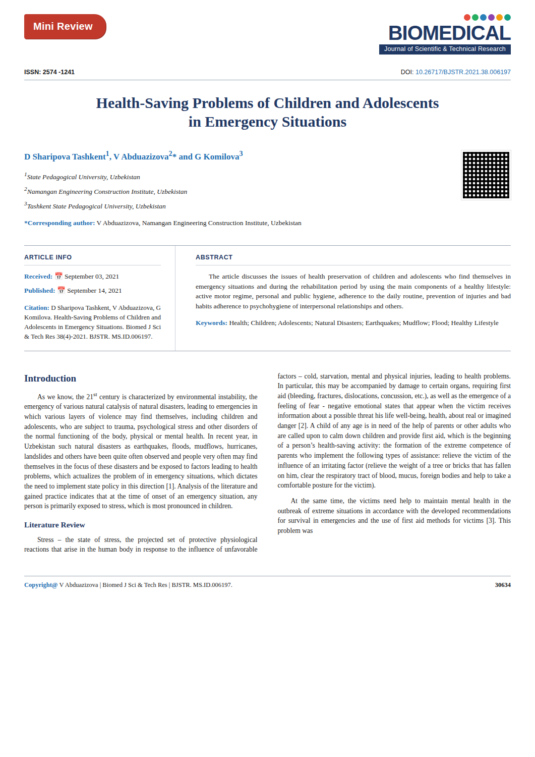Mini Review
BIOMEDICAL
Journal of Scientific & Technical Research
ISSN: 2574 -1241
DOI: 10.26717/BJSTR.2021.38.006197
Health-Saving Problems of Children and Adolescents
in Emergency Situations
D Sharipova Tashkent1, V Abduazizova2* and G Komilova3
1State Pedagogical University, Uzbekistan
2Namangan Engineering Construction Institute, Uzbekistan
3Tashkent State Pedagogical University, Uzbekistan
*Corresponding author: V Abduazizova, Namangan Engineering Construction Institute, Uzbekistan
ARTICLE INFO
Received: 📅 September 03, 2021
Published: 📅 September 14, 2021
Citation: D Sharipova Tashkent, V Abduazizova, G Komilova. Health-Saving Problems of Children and Adolescents in Emergency Situations. Biomed J Sci & Tech Res 38(4)-2021. BJSTR. MS.ID.006197.
ABSTRACT
The article discusses the issues of health preservation of children and adolescents who find themselves in emergency situations and during the rehabilitation period by using the main components of a healthy lifestyle: active motor regime, personal and public hygiene, adherence to the daily routine, prevention of injuries and bad habits adherence to psychohygiene of interpersonal relationships and others.
Keywords: Health; Children; Adolescents; Natural Disasters; Earthquakes; Mudflow; Flood; Healthy Lifestyle
Introduction
As we know, the 21st century is characterized by environmental instability, the emergency of various natural catalysis of natural disasters, leading to emergencies in which various layers of violence may find themselves, including children and adolescents, who are subject to trauma, psychological stress and other disorders of the normal functioning of the body, physical or mental health. In recent year, in Uzbekistan such natural disasters as earthquakes, floods, mudflows, hurricanes, landslides and others have been quite often observed and people very often may find themselves in the focus of these disasters and be exposed to factors leading to health problems, which actualizes the problem of in emergency situations, which dictates the need to implement state policy in this direction [1]. Analysis of the literature and gained practice indicates that at the time of onset of an emergency situation, any person is primarily exposed to stress, which is most pronounced in children.
Literature Review
Stress – the state of stress, the projected set of protective physiological reactions that arise in the human body in response to the influence of unfavorable factors – cold, starvation, mental and physical injuries, leading to health problems. In particular, this may be accompanied by damage to certain organs, requiring first aid (bleeding, fractures, dislocations, concussion, etc.), as well as the emergence of a feeling of fear - negative emotional states that appear when the victim receives information about a possible threat his life well-being, health, about real or imagined danger [2]. A child of any age is in need of the help of parents or other adults who are called upon to calm down children and provide first aid, which is the beginning of a person’s health-saving activity: the formation of the extreme competence of parents who implement the following types of assistance: relieve the victim of the influence of an irritating factor (relieve the weight of a tree or bricks that has fallen on him, clear the respiratory tract of blood, mucus, foreign bodies and help to take a comfortable posture for the victim).
At the same time, the victims need help to maintain mental health in the outbreak of extreme situations in accordance with the developed recommendations for survival in emergencies and the use of first aid methods for victims [3]. This problem was
Copyright@ V Abduazizova | Biomed J Sci & Tech Res | BJSTR. MS.ID.006197.
30634